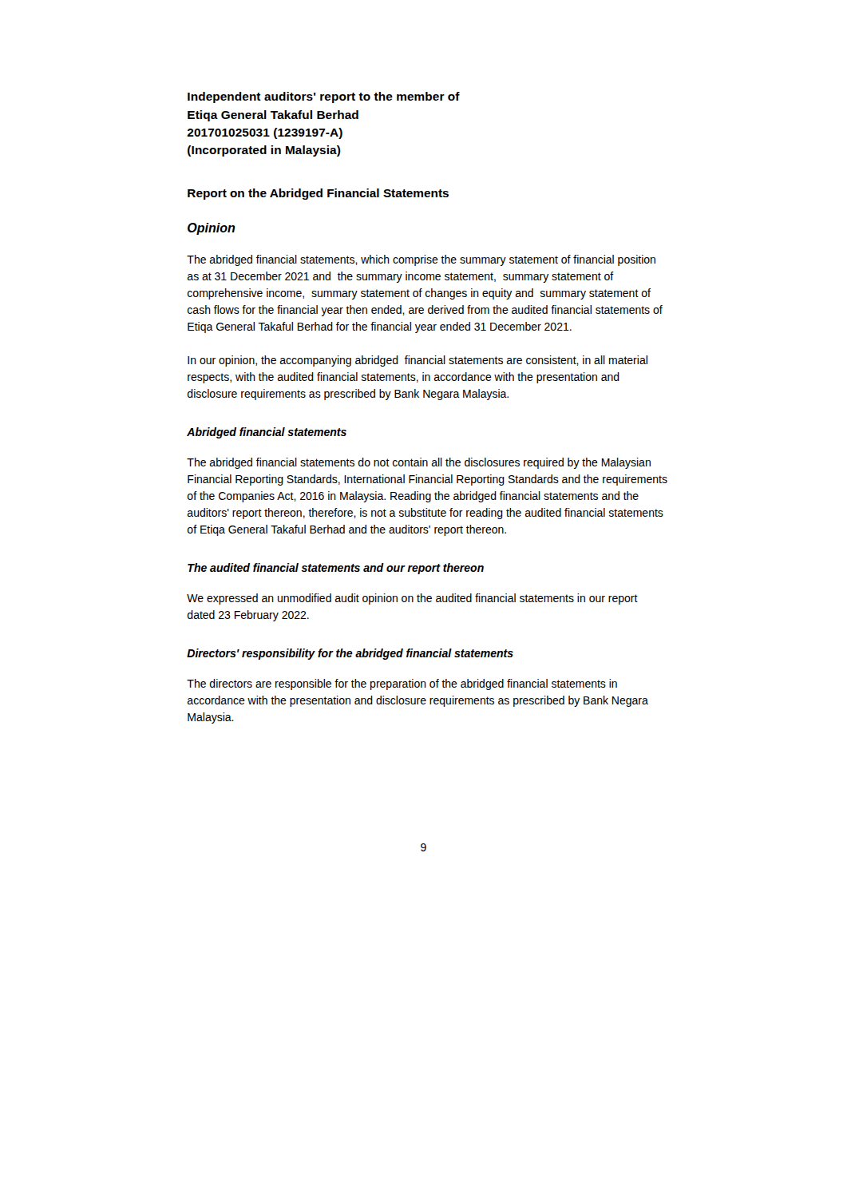Independent auditors' report to the member of
Etiqa General Takaful Berhad
201701025031 (1239197-A)
(Incorporated in Malaysia)
Report on the Abridged Financial Statements
Opinion
The abridged financial statements, which comprise the summary statement of financial position as at 31 December 2021 and the summary income statement, summary statement of comprehensive income, summary statement of changes in equity and summary statement of cash flows for the financial year then ended, are derived from the audited financial statements of Etiqa General Takaful Berhad for the financial year ended 31 December 2021.
In our opinion, the accompanying abridged financial statements are consistent, in all material respects, with the audited financial statements, in accordance with the presentation and disclosure requirements as prescribed by Bank Negara Malaysia.
Abridged financial statements
The abridged financial statements do not contain all the disclosures required by the Malaysian Financial Reporting Standards, International Financial Reporting Standards and the requirements of the Companies Act, 2016 in Malaysia. Reading the abridged financial statements and the auditors' report thereon, therefore, is not a substitute for reading the audited financial statements of Etiqa General Takaful Berhad and the auditors' report thereon.
The audited financial statements and our report thereon
We expressed an unmodified audit opinion on the audited financial statements in our report dated 23 February 2022.
Directors' responsibility for the abridged financial statements
The directors are responsible for the preparation of the abridged financial statements in accordance with the presentation and disclosure requirements as prescribed by Bank Negara Malaysia.
9